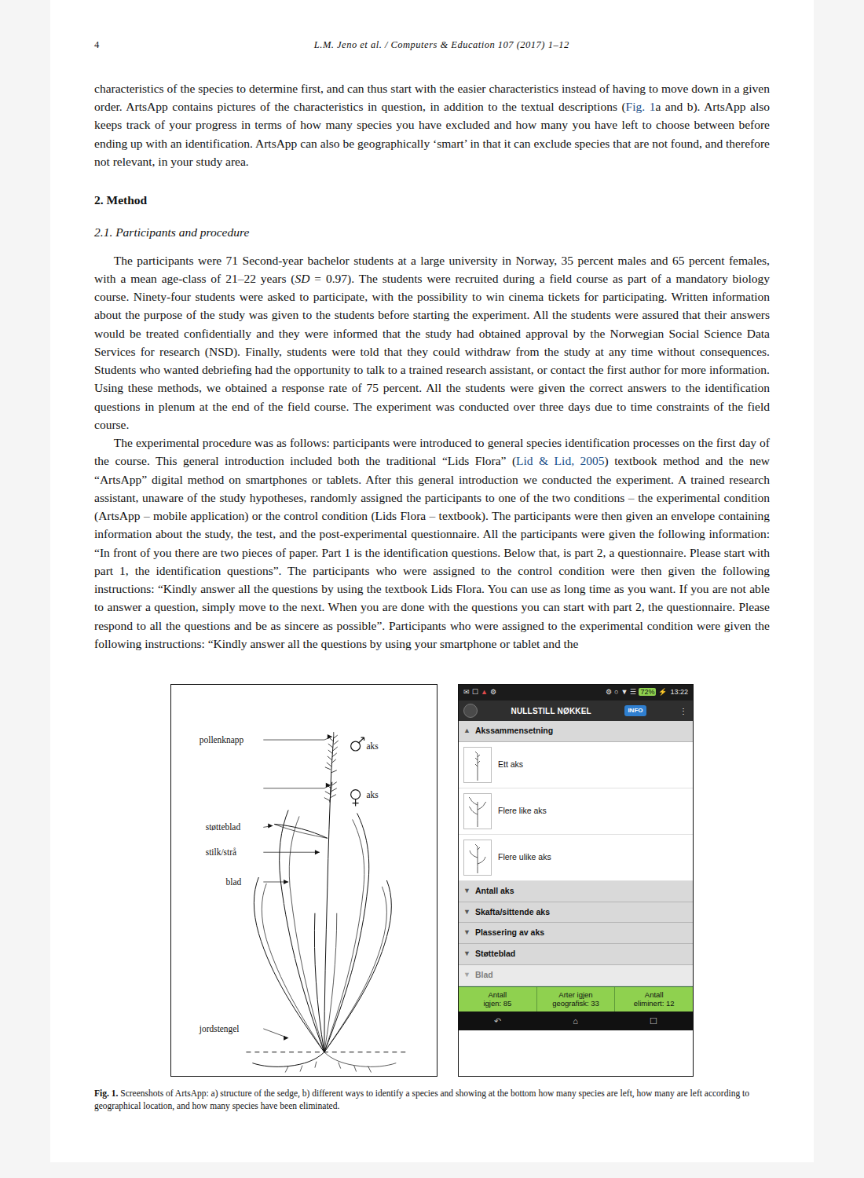4 L.M. Jeno et al. / Computers & Education 107 (2017) 1–12
characteristics of the species to determine first, and can thus start with the easier characteristics instead of having to move down in a given order. ArtsApp contains pictures of the characteristics in question, in addition to the textual descriptions (Fig. 1a and b). ArtsApp also keeps track of your progress in terms of how many species you have excluded and how many you have left to choose between before ending up with an identification. ArtsApp can also be geographically ‘smart’ in that it can exclude species that are not found, and therefore not relevant, in your study area.
2. Method
2.1. Participants and procedure
The participants were 71 Second-year bachelor students at a large university in Norway, 35 percent males and 65 percent females, with a mean age-class of 21–22 years (SD = 0.97). The students were recruited during a field course as part of a mandatory biology course. Ninety-four students were asked to participate, with the possibility to win cinema tickets for participating. Written information about the purpose of the study was given to the students before starting the experiment. All the students were assured that their answers would be treated confidentially and they were informed that the study had obtained approval by the Norwegian Social Science Data Services for research (NSD). Finally, students were told that they could withdraw from the study at any time without consequences. Students who wanted debriefing had the opportunity to talk to a trained research assistant, or contact the first author for more information. Using these methods, we obtained a response rate of 75 percent. All the students were given the correct answers to the identification questions in plenum at the end of the field course. The experiment was conducted over three days due to time constraints of the field course.
The experimental procedure was as follows: participants were introduced to general species identification processes on the first day of the course. This general introduction included both the traditional “Lids Flora” (Lid & Lid, 2005) textbook method and the new “ArtsApp” digital method on smartphones or tablets. After this general introduction we conducted the experiment. A trained research assistant, unaware of the study hypotheses, randomly assigned the participants to one of the two conditions – the experimental condition (ArtsApp – mobile application) or the control condition (Lids Flora – textbook). The participants were then given an envelope containing information about the study, the test, and the post-experimental questionnaire. All the participants were given the following information: “In front of you there are two pieces of paper. Part 1 is the identification questions. Below that, is part 2, a questionnaire. Please start with part 1, the identification questions”. The participants who were assigned to the control condition were then given the following instructions: “Kindly answer all the questions by using the textbook Lids Flora. You can use as long time as you want. If you are not able to answer a question, simply move to the next. When you are done with the questions you can start with part 2, the questionnaire. Please respond to all the questions and be as sincere as possible”. Participants who were assigned to the experimental condition were given the following instructions: “Kindly answer all the questions by using your smartphone or tablet and the
pollenknapp aks aks støtteblad stilk/strå blad jordstengel
✉☐▲⚙ ⚙○▼☰72%⚡13:22
NULLSTILL NØKKEL INFO ⋮
▲ Akssammensetning
Ett aks
Flere like aks
Flere ulike aks
▼ Antall aks
▼ Skafta/sittende aks
▼ Plassering av aks
▼ Støtteblad
▼ Blad
Antall
igjen: 85
Arter igjen
geografisk: 33
Antall
eliminert: 12
↶ ⌂ ☐
Fig. 1. Screenshots of ArtsApp: a) structure of the sedge, b) different ways to identify a species and showing at the bottom how many species are left, how many are left according to geographical location, and how many species have been eliminated.